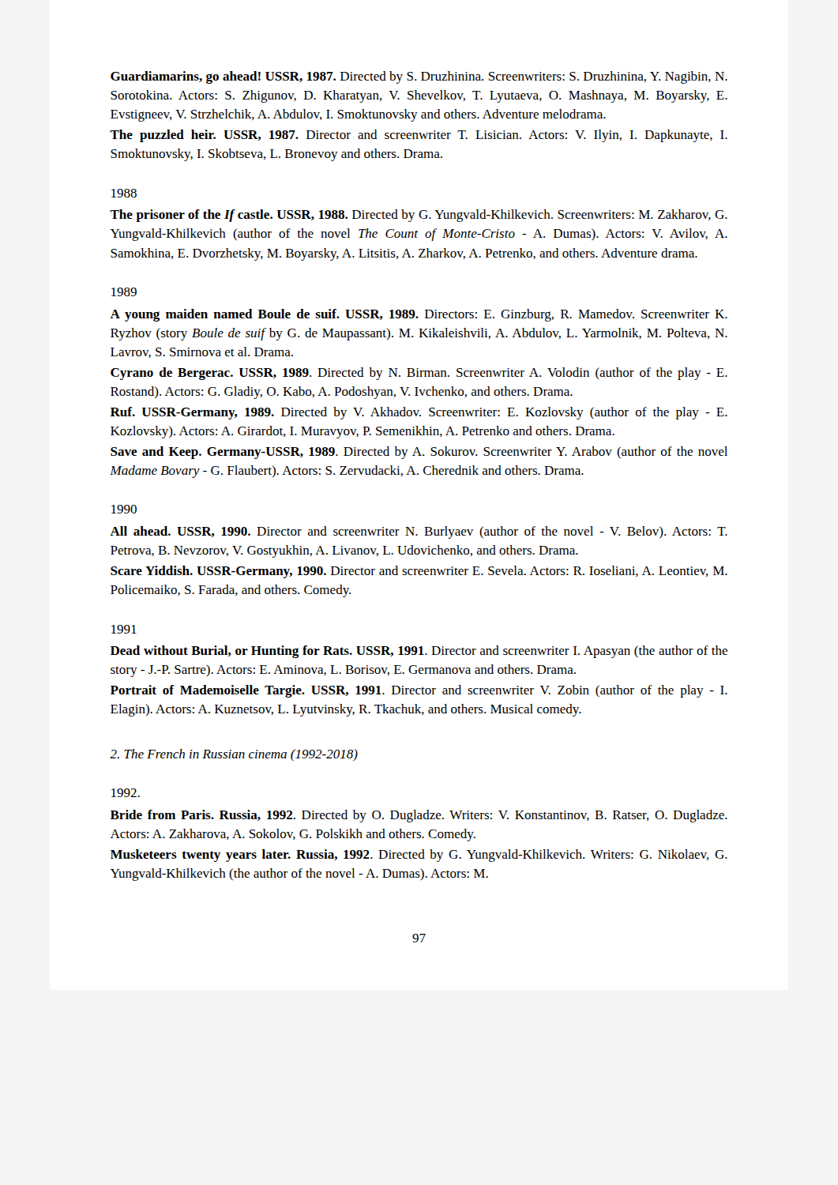Guardiamarins, go ahead! USSR, 1987. Directed by S. Druzhinina. Screenwriters: S. Druzhinina, Y. Nagibin, N. Sorotokina. Actors: S. Zhigunov, D. Kharatyan, V. Shevelkov, T. Lyutaeva, O. Mashnaya, M. Boyarsky, E. Evstigneev, V. Strzhelchik, A. Abdulov, I. Smoktunovsky and others. Adventure melodrama.
The puzzled heir. USSR, 1987. Director and screenwriter T. Lisician. Actors: V. Ilyin, I. Dapkunayte, I. Smoktunovsky, I. Skobtseva, L. Bronevoy and others. Drama.
1988
The prisoner of the If castle. USSR, 1988. Directed by G. Yungvald-Khilkevich. Screenwriters: M. Zakharov, G. Yungvald-Khilkevich (author of the novel The Count of Monte-Cristo - A. Dumas). Actors: V. Avilov, A. Samokhina, E. Dvorzhetsky, M. Boyarsky, A. Litsitis, A. Zharkov, A. Petrenko, and others. Adventure drama.
1989
A young maiden named Boule de suif. USSR, 1989. Directors: E. Ginzburg, R. Mamedov. Screenwriter K. Ryzhov (story Boule de suif by G. de Maupassant). M. Kikaleishvili, A. Abdulov, L. Yarmolnik, M. Polteva, N. Lavrov, S. Smirnova et al. Drama.
Cyrano de Bergerac. USSR, 1989. Directed by N. Birman. Screenwriter A. Volodin (author of the play - E. Rostand). Actors: G. Gladiy, O. Kabo, A. Podoshyan, V. Ivchenko, and others. Drama.
Ruf. USSR-Germany, 1989. Directed by V. Akhadov. Screenwriter: E. Kozlovsky (author of the play - E. Kozlovsky). Actors: A. Girardot, I. Muravyov, P. Semenikhin, A. Petrenko and others. Drama.
Save and Keep. Germany-USSR, 1989. Directed by A. Sokurov. Screenwriter Y. Arabov (author of the novel Madame Bovary - G. Flaubert). Actors: S. Zervudacki, A. Cherednik and others. Drama.
1990
All ahead. USSR, 1990. Director and screenwriter N. Burlyaev (author of the novel - V. Belov). Actors: T. Petrova, B. Nevzorov, V. Gostyukhin, A. Livanov, L. Udovichenko, and others. Drama.
Scare Yiddish. USSR-Germany, 1990. Director and screenwriter E. Sevela. Actors: R. Ioseliani, A. Leontiev, M. Policemaiko, S. Farada, and others. Comedy.
1991
Dead without Burial, or Hunting for Rats. USSR, 1991. Director and screenwriter I. Apasyan (the author of the story - J.-P. Sartre). Actors: E. Aminova, L. Borisov, E. Germanova and others. Drama.
Portrait of Mademoiselle Targie. USSR, 1991. Director and screenwriter V. Zobin (author of the play - I. Elagin). Actors: A. Kuznetsov, L. Lyutvinsky, R. Tkachuk, and others. Musical comedy.
2. The French in Russian cinema (1992-2018)
1992.
Bride from Paris. Russia, 1992. Directed by O. Dugladze. Writers: V. Konstantinov, B. Ratser, O. Dugladze. Actors: A. Zakharova, A. Sokolov, G. Polskikh and others. Comedy.
Musketeers twenty years later. Russia, 1992. Directed by G. Yungvald-Khilkevich. Writers: G. Nikolaev, G. Yungvald-Khilkevich (the author of the novel - A. Dumas). Actors: M.
97